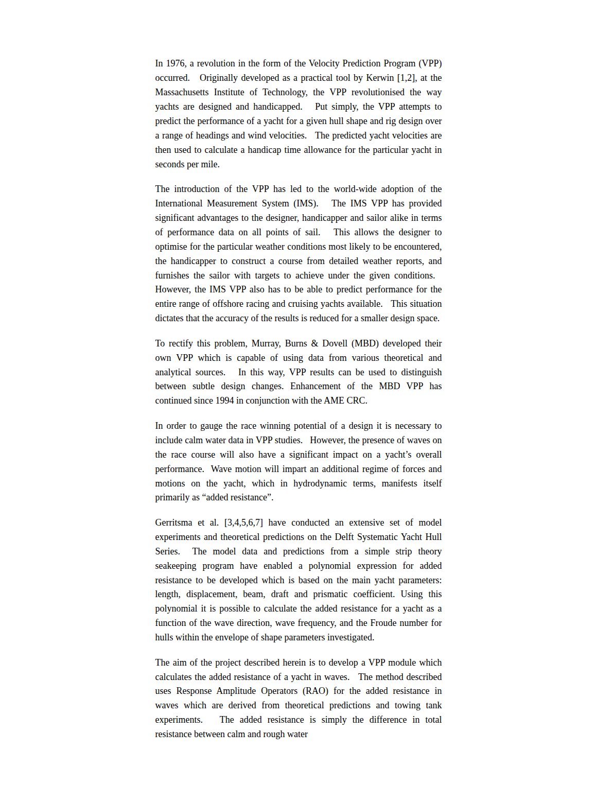In 1976, a revolution in the form of the Velocity Prediction Program (VPP) occurred. Originally developed as a practical tool by Kerwin [1,2], at the Massachusetts Institute of Technology, the VPP revolutionised the way yachts are designed and handicapped. Put simply, the VPP attempts to predict the performance of a yacht for a given hull shape and rig design over a range of headings and wind velocities. The predicted yacht velocities are then used to calculate a handicap time allowance for the particular yacht in seconds per mile.
The introduction of the VPP has led to the world-wide adoption of the International Measurement System (IMS). The IMS VPP has provided significant advantages to the designer, handicapper and sailor alike in terms of performance data on all points of sail. This allows the designer to optimise for the particular weather conditions most likely to be encountered, the handicapper to construct a course from detailed weather reports, and furnishes the sailor with targets to achieve under the given conditions. However, the IMS VPP also has to be able to predict performance for the entire range of offshore racing and cruising yachts available. This situation dictates that the accuracy of the results is reduced for a smaller design space.
To rectify this problem, Murray, Burns & Dovell (MBD) developed their own VPP which is capable of using data from various theoretical and analytical sources. In this way, VPP results can be used to distinguish between subtle design changes. Enhancement of the MBD VPP has continued since 1994 in conjunction with the AME CRC.
In order to gauge the race winning potential of a design it is necessary to include calm water data in VPP studies. However, the presence of waves on the race course will also have a significant impact on a yacht’s overall performance. Wave motion will impart an additional regime of forces and motions on the yacht, which in hydrodynamic terms, manifests itself primarily as “added resistance”.
Gerritsma et al. [3,4,5,6,7] have conducted an extensive set of model experiments and theoretical predictions on the Delft Systematic Yacht Hull Series. The model data and predictions from a simple strip theory seakeeping program have enabled a polynomial expression for added resistance to be developed which is based on the main yacht parameters: length, displacement, beam, draft and prismatic coefficient. Using this polynomial it is possible to calculate the added resistance for a yacht as a function of the wave direction, wave frequency, and the Froude number for hulls within the envelope of shape parameters investigated.
The aim of the project described herein is to develop a VPP module which calculates the added resistance of a yacht in waves. The method described uses Response Amplitude Operators (RAO) for the added resistance in waves which are derived from theoretical predictions and towing tank experiments. The added resistance is simply the difference in total resistance between calm and rough water